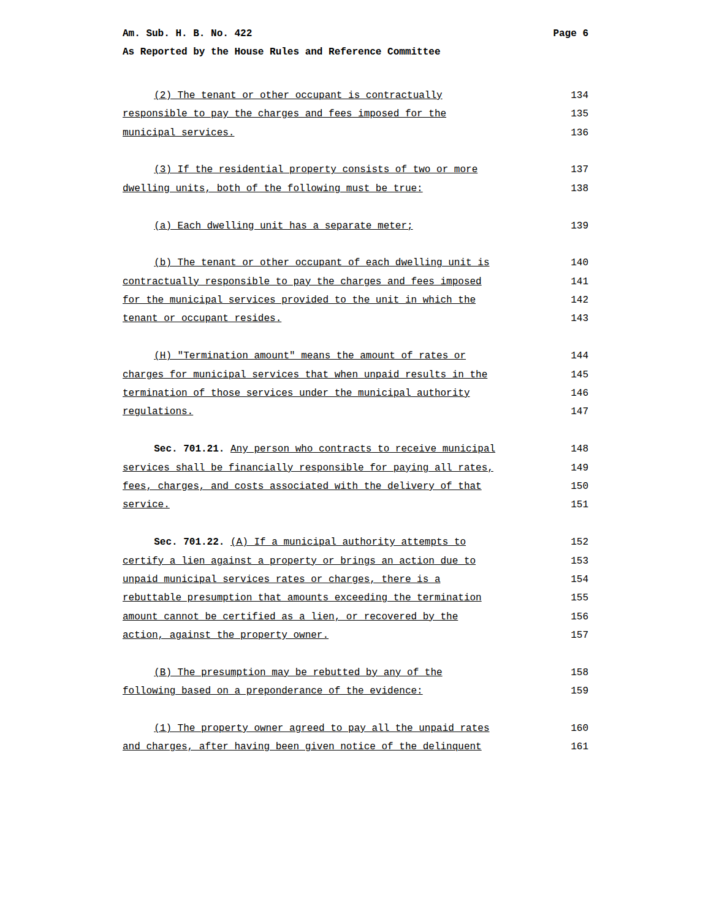Am. Sub. H. B. No. 422 Page 6
As Reported by the House Rules and Reference Committee
(2) The tenant or other occupant is contractually 134
responsible to pay the charges and fees imposed for the 135
municipal services. 136
(3) If the residential property consists of two or more 137
dwelling units, both of the following must be true: 138
(a) Each dwelling unit has a separate meter; 139
(b) The tenant or other occupant of each dwelling unit is 140
contractually responsible to pay the charges and fees imposed 141
for the municipal services provided to the unit in which the 142
tenant or occupant resides. 143
(H) "Termination amount" means the amount of rates or 144
charges for municipal services that when unpaid results in the 145
termination of those services under the municipal authority 146
regulations. 147
Sec. 701.21. Any person who contracts to receive municipal 148
services shall be financially responsible for paying all rates, 149
fees, charges, and costs associated with the delivery of that 150
service. 151
Sec. 701.22. (A) If a municipal authority attempts to 152
certify a lien against a property or brings an action due to 153
unpaid municipal services rates or charges, there is a 154
rebuttable presumption that amounts exceeding the termination 155
amount cannot be certified as a lien, or recovered by the 156
action, against the property owner. 157
(B) The presumption may be rebutted by any of the 158
following based on a preponderance of the evidence: 159
(1) The property owner agreed to pay all the unpaid rates 160
and charges, after having been given notice of the delinquent 161